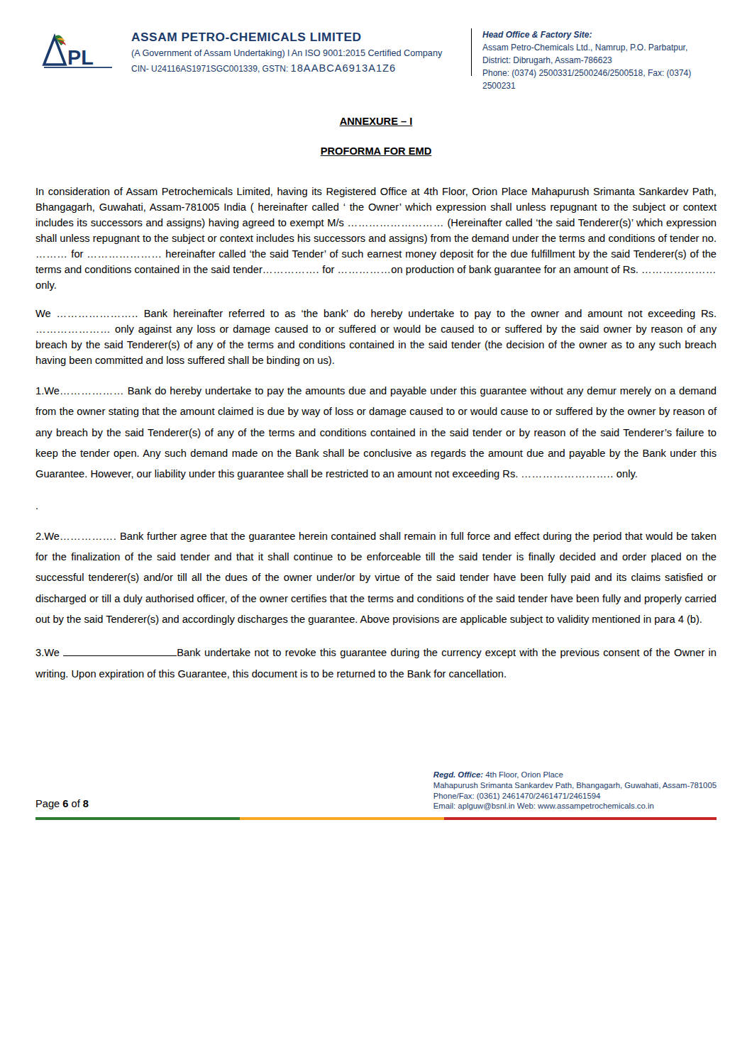PL
ASSAM PETRO-CHEMICALS LIMITED
(A Government of Assam Undertaking) l An ISO 9001:2015 Certified Company
CIN- U24116AS1971SGC001339, GSTN: 18AABCA6913A1Z6
Head Office & Factory Site:
Assam Petro-Chemicals Ltd., Namrup, P.O. Parbatpur,
District: Dibrugarh, Assam-786623
Phone: (0374) 2500331/2500246/2500518, Fax: (0374) 2500231
ANNEXURE – I
PROFORMA FOR EMD
In consideration of Assam Petrochemicals Limited, having its Registered Office at 4th Floor, Orion Place Mahapurush Srimanta Sankardev Path, Bhangagarh, Guwahati, Assam-781005 India ( hereinafter called ‘ the Owner’ which expression shall unless repugnant to the subject or context includes its successors and assigns) having agreed to exempt M/s ……………………… (Hereinafter called ‘the said Tenderer(s)’ which expression shall unless repugnant to the subject or context includes his successors and assigns) from the demand under the terms and conditions of tender no. ……… for ………………… hereinafter called ‘the said Tender’ of such earnest money deposit for the due fulfillment by the said Tenderer(s) of the terms and conditions contained in the said tender……………. for ……………on production of bank guarantee for an amount of Rs. ………………… only.
We ………………….. Bank hereinafter referred to as ‘the bank’ do hereby undertake to pay to the owner and amount not exceeding Rs. ………………… only against any loss or damage caused to or suffered or would be caused to or suffered by the said owner by reason of any breach by the said Tenderer(s) of any of the terms and conditions contained in the said tender (the decision of the owner as to any such breach having been committed and loss suffered shall be binding on us).
1.We……………… Bank do hereby undertake to pay the amounts due and payable under this guarantee without any demur merely on a demand from the owner stating that the amount claimed is due by way of loss or damage caused to or would cause to or suffered by the owner by reason of any breach by the said Tenderer(s) of any of the terms and conditions contained in the said tender or by reason of the said Tenderer’s failure to keep the tender open. Any such demand made on the Bank shall be conclusive as regards the amount due and payable by the Bank under this Guarantee. However, our liability under this guarantee shall be restricted to an amount not exceeding Rs. …………………….. only.
.
2.We……………. Bank further agree that the guarantee herein contained shall remain in full force and effect during the period that would be taken for the finalization of the said tender and that it shall continue to be enforceable till the said tender is finally decided and order placed on the successful tenderer(s) and/or till all the dues of the owner under/or by virtue of the said tender have been fully paid and its claims satisfied or discharged or till a duly authorised officer, of the owner certifies that the terms and conditions of the said tender have been fully and properly carried out by the said Tenderer(s) and accordingly discharges the guarantee. Above provisions are applicable subject to validity mentioned in para 4 (b).
3.We Bank undertake not to revoke this guarantee during the currency except with the previous consent of the Owner in writing. Upon expiration of this Guarantee, this document is to be returned to the Bank for cancellation.
Page 6 of 8
Regd. Office: 4th Floor, Orion Place
Mahapurush Srimanta Sankardev Path, Bhangagarh, Guwahati, Assam-781005
Phone/Fax: (0361) 2461470/2461471/2461594
Email: aplguw@bsnl.in Web: www.assampetrochemicals.co.in